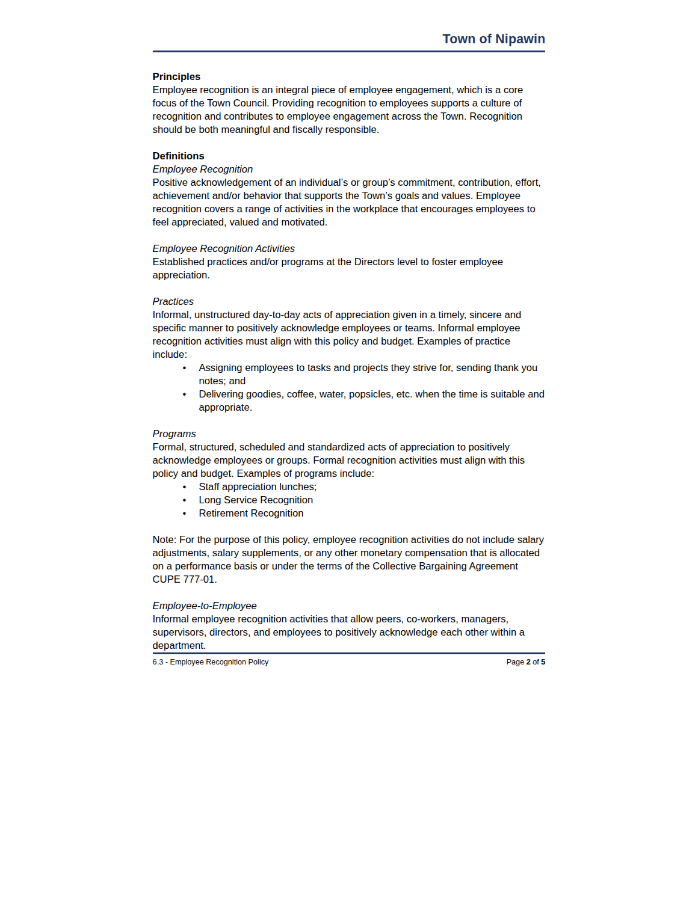Town of Nipawin
Principles
Employee recognition is an integral piece of employee engagement, which is a core focus of the Town Council. Providing recognition to employees supports a culture of recognition and contributes to employee engagement across the Town. Recognition should be both meaningful and fiscally responsible.
Definitions
Employee Recognition
Positive acknowledgement of an individual’s or group’s commitment, contribution, effort, achievement and/or behavior that supports the Town’s goals and values. Employee recognition covers a range of activities in the workplace that encourages employees to feel appreciated, valued and motivated.
Employee Recognition Activities
Established practices and/or programs at the Directors level to foster employee appreciation.
Practices
Informal, unstructured day-to-day acts of appreciation given in a timely, sincere and specific manner to positively acknowledge employees or teams. Informal employee recognition activities must align with this policy and budget. Examples of practice include:
Assigning employees to tasks and projects they strive for, sending thank you notes; and
Delivering goodies, coffee, water, popsicles, etc. when the time is suitable and appropriate.
Programs
Formal, structured, scheduled and standardized acts of appreciation to positively acknowledge employees or groups. Formal recognition activities must align with this policy and budget. Examples of programs include:
Staff appreciation lunches;
Long Service Recognition
Retirement Recognition
Note: For the purpose of this policy, employee recognition activities do not include salary adjustments, salary supplements, or any other monetary compensation that is allocated on a performance basis or under the terms of the Collective Bargaining Agreement CUPE 777-01.
Employee-to-Employee
Informal employee recognition activities that allow peers, co-workers, managers, supervisors, directors, and employees to positively acknowledge each other within a department.
6.3 - Employee Recognition Policy
Page 2 of 5